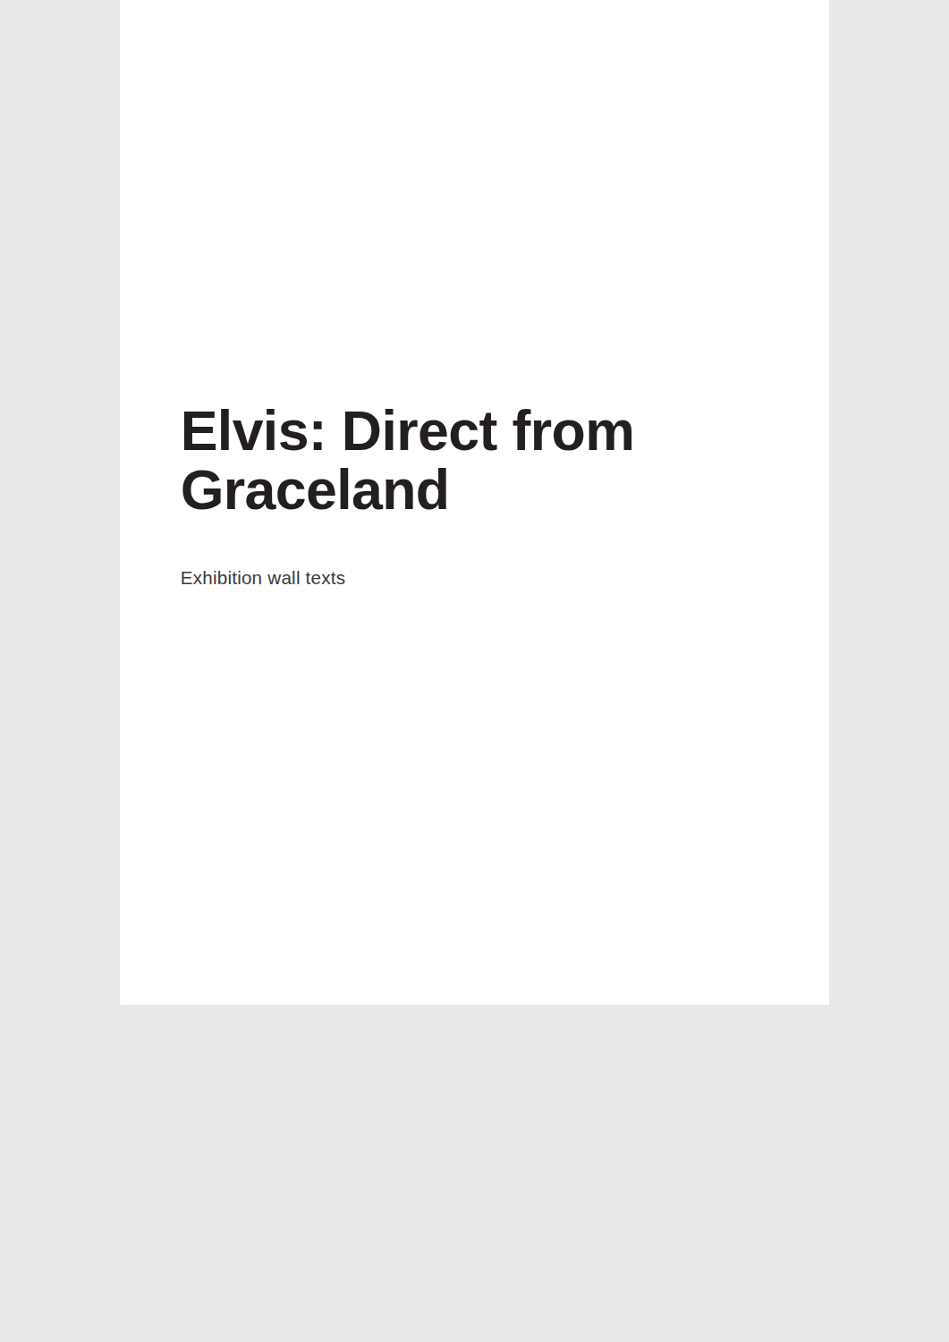Elvis: Direct from Graceland
Exhibition wall texts